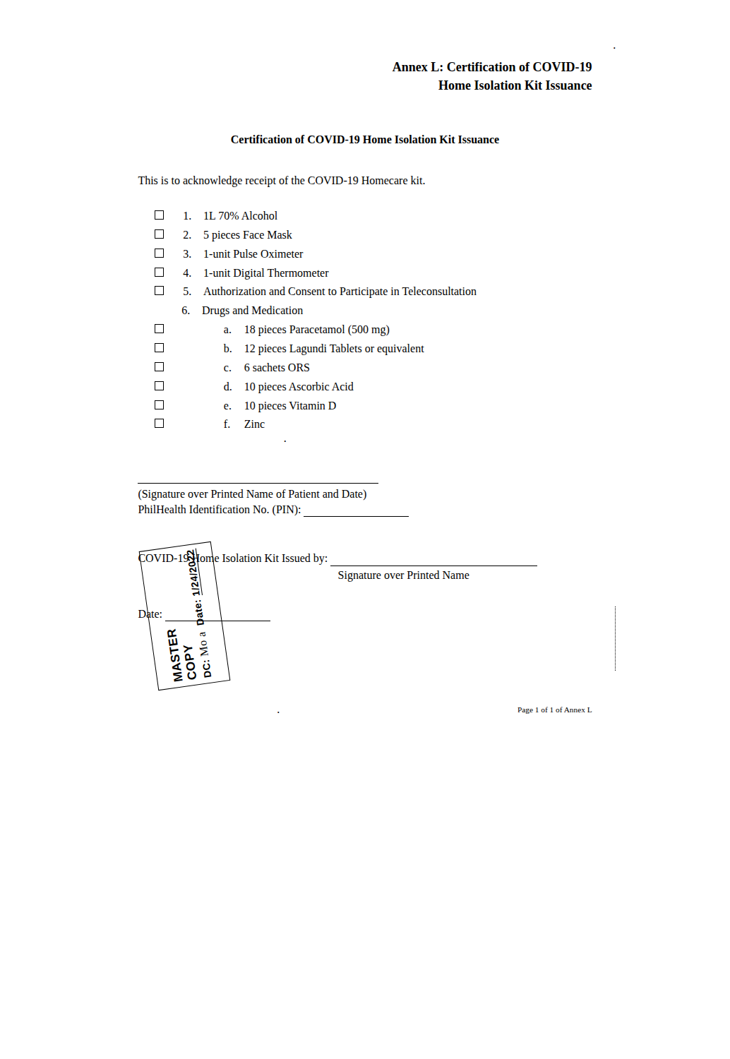.
Annex L: Certification of COVID-19
Home Isolation Kit Issuance
Certification of COVID-19 Home Isolation Kit Issuance
This is to acknowledge receipt of the COVID-19 Homecare kit.
1. 1L 70% Alcohol
2. 5 pieces Face Mask
3. 1-unit Pulse Oximeter
4. 1-unit Digital Thermometer
5. Authorization and Consent to Participate in Teleconsultation
6. Drugs and Medication
a. 18 pieces Paracetamol (500 mg)
b. 12 pieces Lagundi Tablets or equivalent
c. 6 sachets ORS
d. 10 pieces Ascorbic Acid
e. 10 pieces Vitamin D
f. Zinc
(Signature over Printed Name of Patient and Date)
PhilHealth Identification No. (PIN):
COVID-19 Home Isolation Kit Issued by:
Signature over Printed Name
Date:
.
MASTER
COPY DC: Mo a Date: 1/24/2022
.
Page 1 of 1 of Annex L